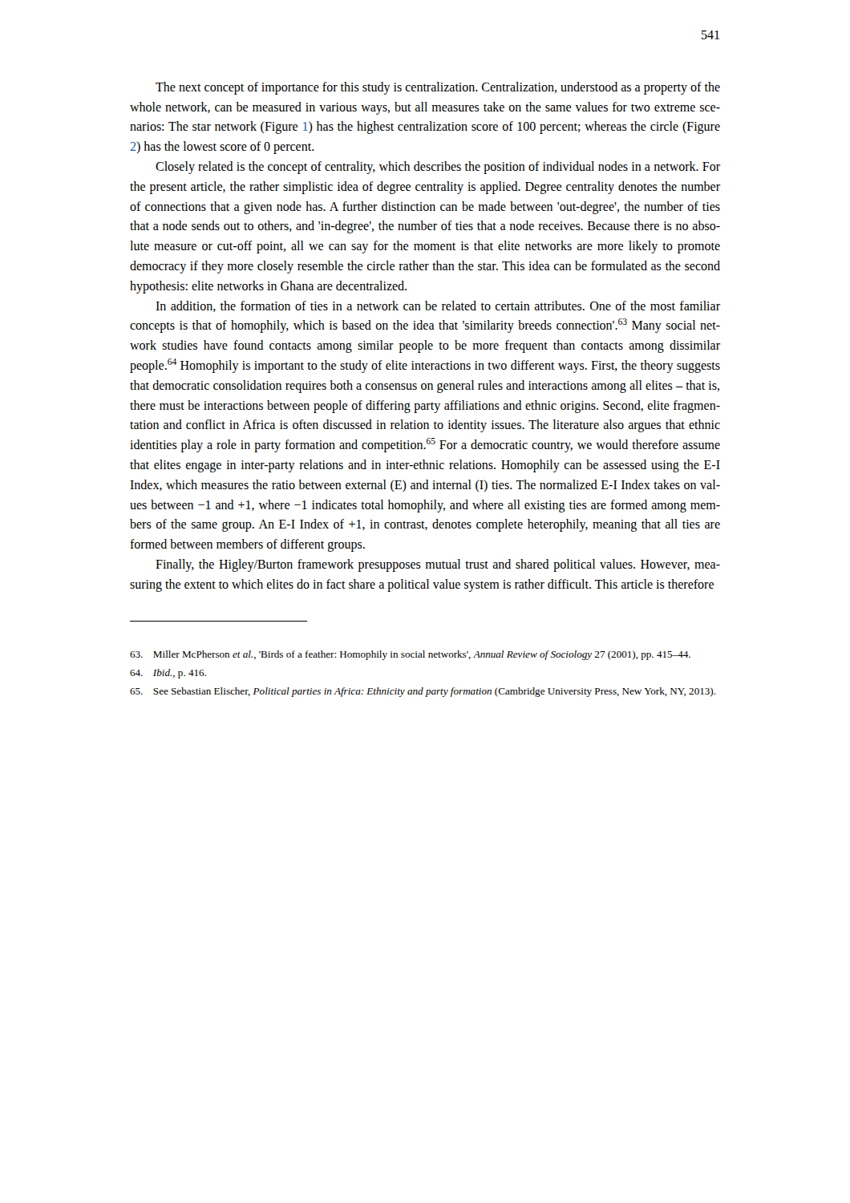541
The next concept of importance for this study is centralization. Centralization, understood as a property of the whole network, can be measured in various ways, but all measures take on the same values for two extreme scenarios: The star network (Figure 1) has the highest centralization score of 100 percent; whereas the circle (Figure 2) has the lowest score of 0 percent.
Closely related is the concept of centrality, which describes the position of individual nodes in a network. For the present article, the rather simplistic idea of degree centrality is applied. Degree centrality denotes the number of connections that a given node has. A further distinction can be made between 'out-degree', the number of ties that a node sends out to others, and 'in-degree', the number of ties that a node receives. Because there is no absolute measure or cut-off point, all we can say for the moment is that elite networks are more likely to promote democracy if they more closely resemble the circle rather than the star. This idea can be formulated as the second hypothesis: elite networks in Ghana are decentralized.
In addition, the formation of ties in a network can be related to certain attributes. One of the most familiar concepts is that of homophily, which is based on the idea that 'similarity breeds connection'.63 Many social network studies have found contacts among similar people to be more frequent than contacts among dissimilar people.64 Homophily is important to the study of elite interactions in two different ways. First, the theory suggests that democratic consolidation requires both a consensus on general rules and interactions among all elites – that is, there must be interactions between people of differing party affiliations and ethnic origins. Second, elite fragmentation and conflict in Africa is often discussed in relation to identity issues. The literature also argues that ethnic identities play a role in party formation and competition.65 For a democratic country, we would therefore assume that elites engage in inter-party relations and in inter-ethnic relations. Homophily can be assessed using the E-I Index, which measures the ratio between external (E) and internal (I) ties. The normalized E-I Index takes on values between −1 and +1, where −1 indicates total homophily, and where all existing ties are formed among members of the same group. An E-I Index of +1, in contrast, denotes complete heterophily, meaning that all ties are formed between members of different groups.
Finally, the Higley/Burton framework presupposes mutual trust and shared political values. However, measuring the extent to which elites do in fact share a political value system is rather difficult. This article is therefore
63. Miller McPherson et al., 'Birds of a feather: Homophily in social networks', Annual Review of Sociology 27 (2001), pp. 415–44.
64. Ibid., p. 416.
65. See Sebastian Elischer, Political parties in Africa: Ethnicity and party formation (Cambridge University Press, New York, NY, 2013).